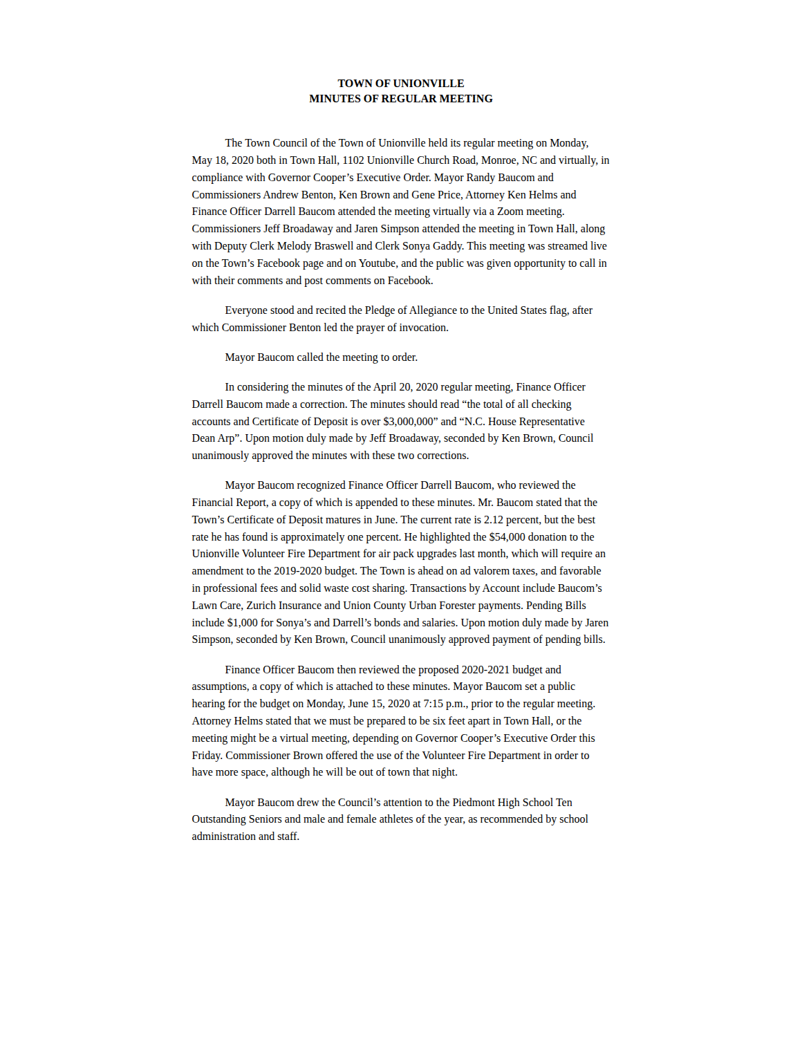TOWN OF UNIONVILLE MINUTES OF REGULAR MEETING
The Town Council of the Town of Unionville held its regular meeting on Monday, May 18, 2020 both in Town Hall, 1102 Unionville Church Road, Monroe, NC and virtually, in compliance with Governor Cooper’s Executive Order. Mayor Randy Baucom and Commissioners Andrew Benton, Ken Brown and Gene Price, Attorney Ken Helms and Finance Officer Darrell Baucom attended the meeting virtually via a Zoom meeting. Commissioners Jeff Broadaway and Jaren Simpson attended the meeting in Town Hall, along with Deputy Clerk Melody Braswell and Clerk Sonya Gaddy. This meeting was streamed live on the Town’s Facebook page and on Youtube, and the public was given opportunity to call in with their comments and post comments on Facebook.
Everyone stood and recited the Pledge of Allegiance to the United States flag, after which Commissioner Benton led the prayer of invocation.
Mayor Baucom called the meeting to order.
In considering the minutes of the April 20, 2020 regular meeting, Finance Officer Darrell Baucom made a correction. The minutes should read “the total of all checking accounts and Certificate of Deposit is over $3,000,000” and “N.C. House Representative Dean Arp”. Upon motion duly made by Jeff Broadaway, seconded by Ken Brown, Council unanimously approved the minutes with these two corrections.
Mayor Baucom recognized Finance Officer Darrell Baucom, who reviewed the Financial Report, a copy of which is appended to these minutes. Mr. Baucom stated that the Town’s Certificate of Deposit matures in June. The current rate is 2.12 percent, but the best rate he has found is approximately one percent. He highlighted the $54,000 donation to the Unionville Volunteer Fire Department for air pack upgrades last month, which will require an amendment to the 2019-2020 budget. The Town is ahead on ad valorem taxes, and favorable in professional fees and solid waste cost sharing. Transactions by Account include Baucom’s Lawn Care, Zurich Insurance and Union County Urban Forester payments. Pending Bills include $1,000 for Sonya’s and Darrell’s bonds and salaries. Upon motion duly made by Jaren Simpson, seconded by Ken Brown, Council unanimously approved payment of pending bills.
Finance Officer Baucom then reviewed the proposed 2020-2021 budget and assumptions, a copy of which is attached to these minutes. Mayor Baucom set a public hearing for the budget on Monday, June 15, 2020 at 7:15 p.m., prior to the regular meeting. Attorney Helms stated that we must be prepared to be six feet apart in Town Hall, or the meeting might be a virtual meeting, depending on Governor Cooper’s Executive Order this Friday. Commissioner Brown offered the use of the Volunteer Fire Department in order to have more space, although he will be out of town that night.
Mayor Baucom drew the Council’s attention to the Piedmont High School Ten Outstanding Seniors and male and female athletes of the year, as recommended by school administration and staff.